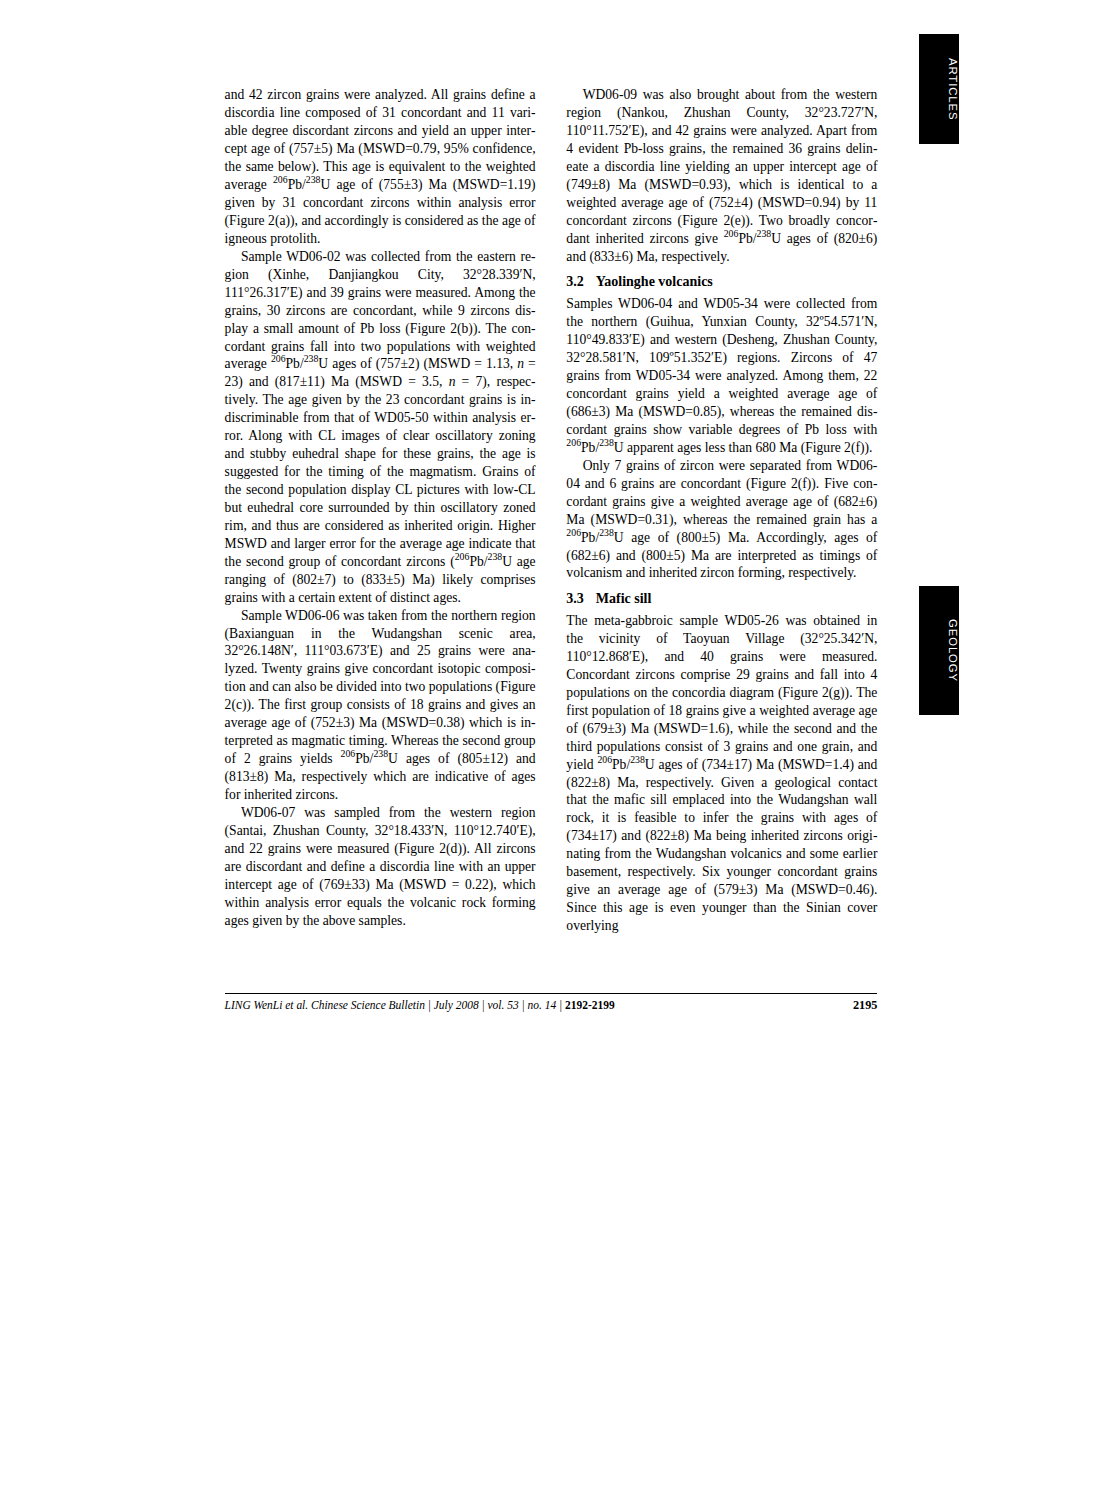ARTICLES
GEOLOGY
and 42 zircon grains were analyzed. All grains define a discordia line composed of 31 concordant and 11 variable degree discordant zircons and yield an upper intercept age of (757±5) Ma (MSWD=0.79, 95% confidence, the same below). This age is equivalent to the weighted average 206Pb/238U age of (755±3) Ma (MSWD=1.19) given by 31 concordant zircons within analysis error (Figure 2(a)), and accordingly is considered as the age of igneous protolith.
Sample WD06-02 was collected from the eastern region (Xinhe, Danjiangkou City, 32°28.339′N, 111°26.317′E) and 39 grains were measured. Among the grains, 30 zircons are concordant, while 9 zircons display a small amount of Pb loss (Figure 2(b)). The concordant grains fall into two populations with weighted average 206Pb/238U ages of (757±2) (MSWD = 1.13, n = 23) and (817±11) Ma (MSWD = 3.5, n = 7), respectively. The age given by the 23 concordant grains is indiscriminable from that of WD05-50 within analysis error. Along with CL images of clear oscillatory zoning and stubby euhedral shape for these grains, the age is suggested for the timing of the magmatism. Grains of the second population display CL pictures with low-CL but euhedral core surrounded by thin oscillatory zoned rim, and thus are considered as inherited origin. Higher MSWD and larger error for the average age indicate that the second group of concordant zircons (206Pb/238U age ranging of (802±7) to (833±5) Ma) likely comprises grains with a certain extent of distinct ages.
Sample WD06-06 was taken from the northern region (Baxianguan in the Wudangshan scenic area, 32°26.148N′, 111°03.673′E) and 25 grains were analyzed. Twenty grains give concordant isotopic composition and can also be divided into two populations (Figure 2(c)). The first group consists of 18 grains and gives an average age of (752±3) Ma (MSWD=0.38) which is interpreted as magmatic timing. Whereas the second group of 2 grains yields 206Pb/238U ages of (805±12) and (813±8) Ma, respectively which are indicative of ages for inherited zircons.
WD06-07 was sampled from the western region (Santai, Zhushan County, 32°18.433′N, 110°12.740′E), and 22 grains were measured (Figure 2(d)). All zircons are discordant and define a discordia line with an upper intercept age of (769±33) Ma (MSWD = 0.22), which within analysis error equals the volcanic rock forming ages given by the above samples.
WD06-09 was also brought about from the western region (Nankou, Zhushan County, 32°23.727′N, 110°11.752′E), and 42 grains were analyzed. Apart from 4 evident Pb-loss grains, the remained 36 grains delineate a discordia line yielding an upper intercept age of (749±8) Ma (MSWD=0.93), which is identical to a weighted average age of (752±4) (MSWD=0.94) by 11 concordant zircons (Figure 2(e)). Two broadly concordant inherited zircons give 206Pb/238U ages of (820±6) and (833±6) Ma, respectively.
3.2 Yaolinghe volcanics
Samples WD06-04 and WD05-34 were collected from the northern (Guihua, Yunxian County, 32º54.571′N, 110°49.833′E) and western (Desheng, Zhushan County, 32°28.581′N, 109º51.352′E) regions. Zircons of 47 grains from WD05-34 were analyzed. Among them, 22 concordant grains yield a weighted average age of (686±3) Ma (MSWD=0.85), whereas the remained discordant grains show variable degrees of Pb loss with 206Pb/238U apparent ages less than 680 Ma (Figure 2(f)).
Only 7 grains of zircon were separated from WD06-04 and 6 grains are concordant (Figure 2(f)). Five concordant grains give a weighted average age of (682±6) Ma (MSWD=0.31), whereas the remained grain has a 206Pb/238U age of (800±5) Ma. Accordingly, ages of (682±6) and (800±5) Ma are interpreted as timings of volcanism and inherited zircon forming, respectively.
3.3 Mafic sill
The meta-gabbroic sample WD05-26 was obtained in the vicinity of Taoyuan Village (32°25.342′N, 110°12.868′E), and 40 grains were measured. Concordant zircons comprise 29 grains and fall into 4 populations on the concordia diagram (Figure 2(g)). The first population of 18 grains give a weighted average age of (679±3) Ma (MSWD=1.6), while the second and the third populations consist of 3 grains and one grain, and yield 206Pb/238U ages of (734±17) Ma (MSWD=1.4) and (822±8) Ma, respectively. Given a geological contact that the mafic sill emplaced into the Wudangshan wall rock, it is feasible to infer the grains with ages of (734±17) and (822±8) Ma being inherited zircons originating from the Wudangshan volcanics and some earlier basement, respectively. Six younger concordant grains give an average age of (579±3) Ma (MSWD=0.46). Since this age is even younger than the Sinian cover overlying
LING WenLi et al. Chinese Science Bulletin | July 2008 | vol. 53 | no. 14 | 2192-2199
2195